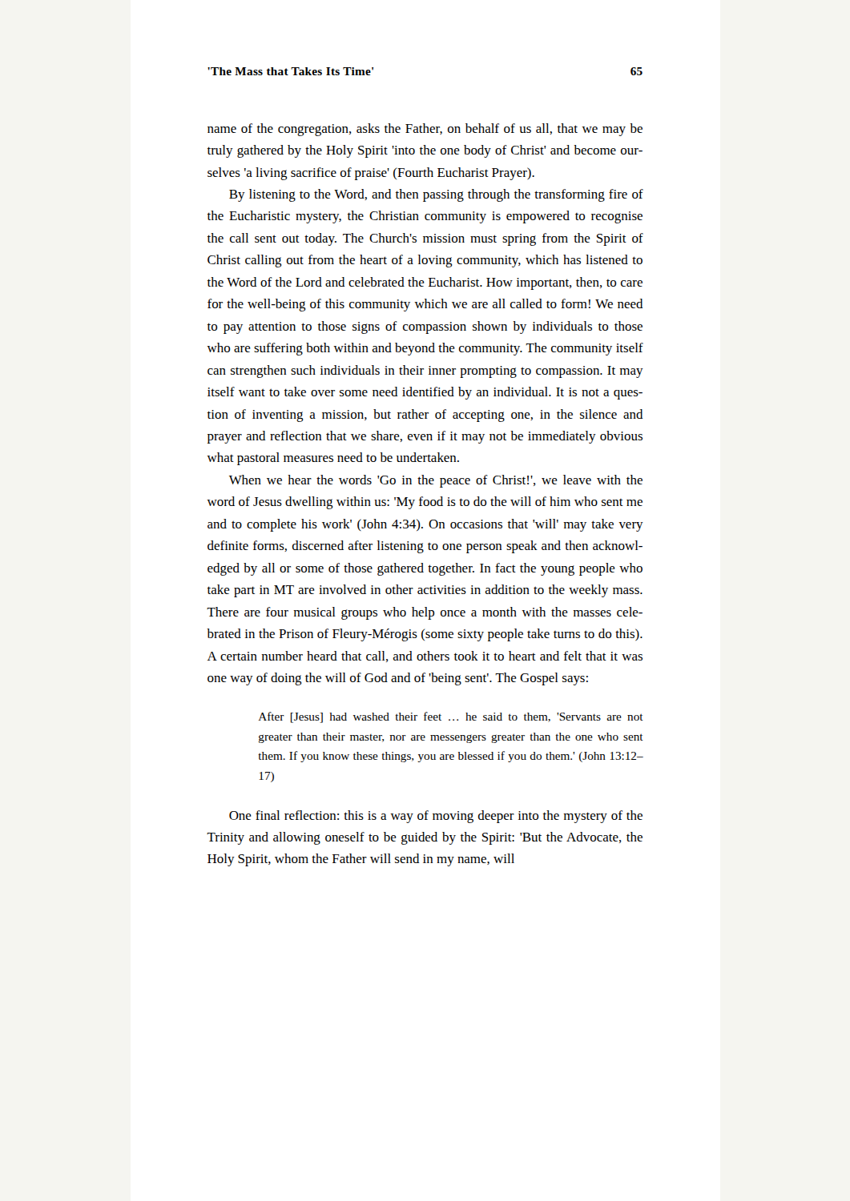'The Mass that Takes Its Time' 65
name of the congregation, asks the Father, on behalf of us all, that we may be truly gathered by the Holy Spirit 'into the one body of Christ' and become ourselves 'a living sacrifice of praise' (Fourth Eucharist Prayer).
By listening to the Word, and then passing through the transforming fire of the Eucharistic mystery, the Christian community is empowered to recognise the call sent out today. The Church's mission must spring from the Spirit of Christ calling out from the heart of a loving community, which has listened to the Word of the Lord and celebrated the Eucharist. How important, then, to care for the well-being of this community which we are all called to form! We need to pay attention to those signs of compassion shown by individuals to those who are suffering both within and beyond the community. The community itself can strengthen such individuals in their inner prompting to compassion. It may itself want to take over some need identified by an individual. It is not a question of inventing a mission, but rather of accepting one, in the silence and prayer and reflection that we share, even if it may not be immediately obvious what pastoral measures need to be undertaken.
When we hear the words 'Go in the peace of Christ!', we leave with the word of Jesus dwelling within us: 'My food is to do the will of him who sent me and to complete his work' (John 4:34). On occasions that 'will' may take very definite forms, discerned after listening to one person speak and then acknowledged by all or some of those gathered together. In fact the young people who take part in MT are involved in other activities in addition to the weekly mass. There are four musical groups who help once a month with the masses celebrated in the Prison of Fleury-Mérogis (some sixty people take turns to do this). A certain number heard that call, and others took it to heart and felt that it was one way of doing the will of God and of 'being sent'. The Gospel says:
After [Jesus] had washed their feet … he said to them, 'Servants are not greater than their master, nor are messengers greater than the one who sent them. If you know these things, you are blessed if you do them.' (John 13:12–17)
One final reflection: this is a way of moving deeper into the mystery of the Trinity and allowing oneself to be guided by the Spirit: 'But the Advocate, the Holy Spirit, whom the Father will send in my name, will